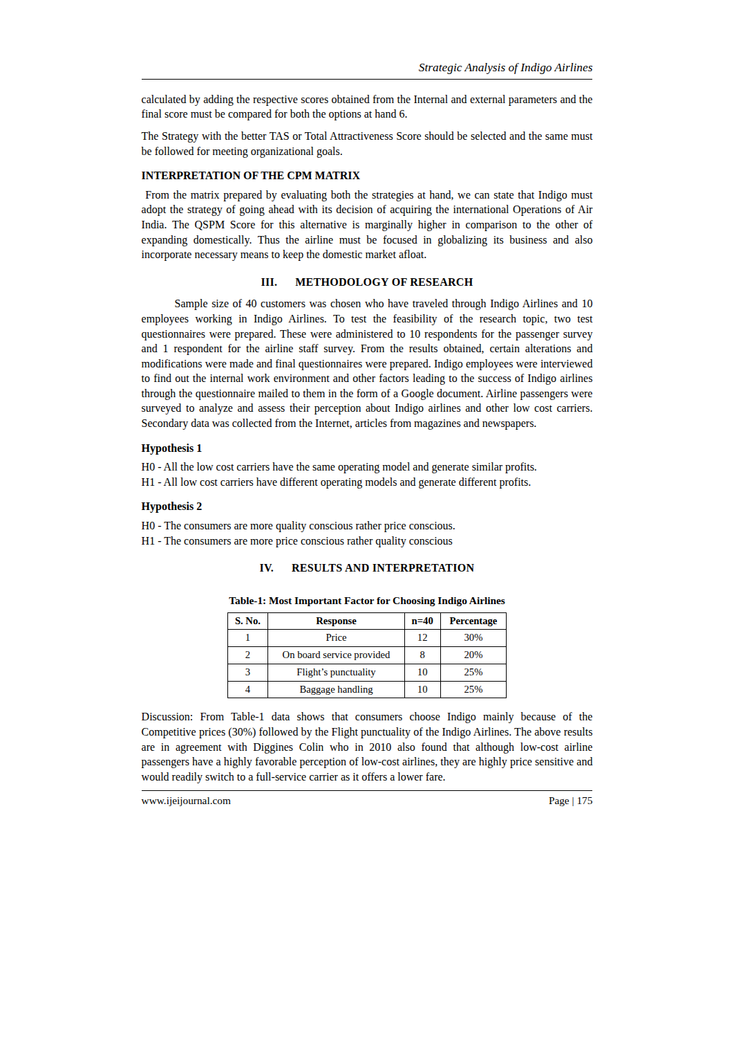Strategic Analysis of Indigo Airlines
calculated by adding the respective scores obtained from the Internal and external parameters and the final score must be compared for both the options at hand 6.
The Strategy with the better TAS or Total Attractiveness Score should be selected and the same must be followed for meeting organizational goals.
INTERPRETATION OF THE CPM MATRIX
From the matrix prepared by evaluating both the strategies at hand, we can state that Indigo must adopt the strategy of going ahead with its decision of acquiring the international Operations of Air India. The QSPM Score for this alternative is marginally higher in comparison to the other of expanding domestically. Thus the airline must be focused in globalizing its business and also incorporate necessary means to keep the domestic market afloat.
III. METHODOLOGY OF RESEARCH
Sample size of 40 customers was chosen who have traveled through Indigo Airlines and 10 employees working in Indigo Airlines. To test the feasibility of the research topic, two test questionnaires were prepared. These were administered to 10 respondents for the passenger survey and 1 respondent for the airline staff survey. From the results obtained, certain alterations and modifications were made and final questionnaires were prepared. Indigo employees were interviewed to find out the internal work environment and other factors leading to the success of Indigo airlines through the questionnaire mailed to them in the form of a Google document. Airline passengers were surveyed to analyze and assess their perception about Indigo airlines and other low cost carriers. Secondary data was collected from the Internet, articles from magazines and newspapers.
Hypothesis 1
H0 - All the low cost carriers have the same operating model and generate similar profits.
H1 - All low cost carriers have different operating models and generate different profits.
Hypothesis 2
H0 - The consumers are more quality conscious rather price conscious.
H1 - The consumers are more price conscious rather quality conscious
IV. RESULTS AND INTERPRETATION
Table-1: Most Important Factor for Choosing Indigo Airlines
| S. No. | Response | n=40 | Percentage |
| --- | --- | --- | --- |
| 1 | Price | 12 | 30% |
| 2 | On board service provided | 8 | 20% |
| 3 | Flight’s punctuality | 10 | 25% |
| 4 | Baggage handling | 10 | 25% |
Discussion: From Table-1 data shows that consumers choose Indigo mainly because of the Competitive prices (30%) followed by the Flight punctuality of the Indigo Airlines. The above results are in agreement with Diggines Colin who in 2010 also found that although low-cost airline passengers have a highly favorable perception of low-cost airlines, they are highly price sensitive and would readily switch to a full-service carrier as it offers a lower fare.
www.ijeijournal.com Page | 175